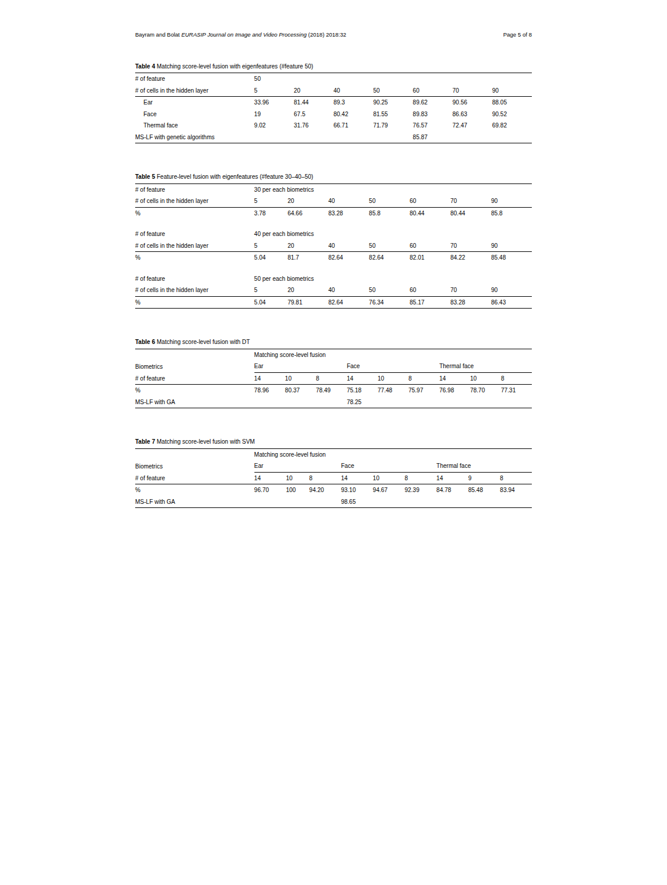Bayram and Bolat EURASIP Journal on Image and Video Processing (2018) 2018:32
Page 5 of 8
Table 4 Matching score-level fusion with eigenfeatures (#feature 50)
| # of feature | 50 |
| --- | --- |
| # of cells in the hidden layer | 5 | 20 | 40 | 50 | 60 | 70 | 90 |
| Ear | 33.96 | 81.44 | 89.3 | 90.25 | 89.62 | 90.56 | 88.05 |
| Face | 19 | 67.5 | 80.42 | 81.55 | 89.83 | 86.63 | 90.52 |
| Thermal face | 9.02 | 31.76 | 66.71 | 71.79 | 76.57 | 72.47 | 69.82 |
| MS-LF with genetic algorithms | | | | | 85.87 | | |
Table 5 Feature-level fusion with eigenfeatures (#feature 30–40–50)
| # of feature | 30 per each biometrics |
| --- | --- |
| # of cells in the hidden layer | 5 | 20 | 40 | 50 | 60 | 70 | 90 |
| % | 3.78 | 64.66 | 83.28 | 85.8 | 80.44 | 80.44 | 85.8 |
| # of feature | 40 per each biometrics |
| # of cells in the hidden layer | 5 | 20 | 40 | 50 | 60 | 70 | 90 |
| % | 5.04 | 81.7 | 82.64 | 82.64 | 82.01 | 84.22 | 85.48 |
| # of feature | 50 per each biometrics |
| # of cells in the hidden layer | 5 | 20 | 40 | 50 | 60 | 70 | 90 |
| % | 5.04 | 79.81 | 82.64 | 76.34 | 85.17 | 83.28 | 86.43 |
Table 6 Matching score-level fusion with DT
| | Matching score-level fusion |
| --- | --- |
| Biometrics | Ear | Face | Thermal face |
| # of feature | 14 | 10 | 8 | 14 | 10 | 8 | 14 | 10 | 8 |
| % | 78.96 | 80.37 | 78.49 | 75.18 | 77.48 | 75.97 | 76.98 | 78.70 | 77.31 |
| MS-LF with GA | | | | 78.25 | | | | | |
Table 7 Matching score-level fusion with SVM
| | Matching score-level fusion |
| --- | --- |
| Biometrics | Ear | Face | Thermal face |
| # of feature | 14 | 10 | 8 | 14 | 10 | 8 | 14 | 9 | 8 |
| % | 96.70 | 100 | 94.20 | 93.10 | 94.67 | 92.39 | 84.78 | 85.48 | 83.94 |
| MS-LF with GA | | | | 98.65 | | | | | |